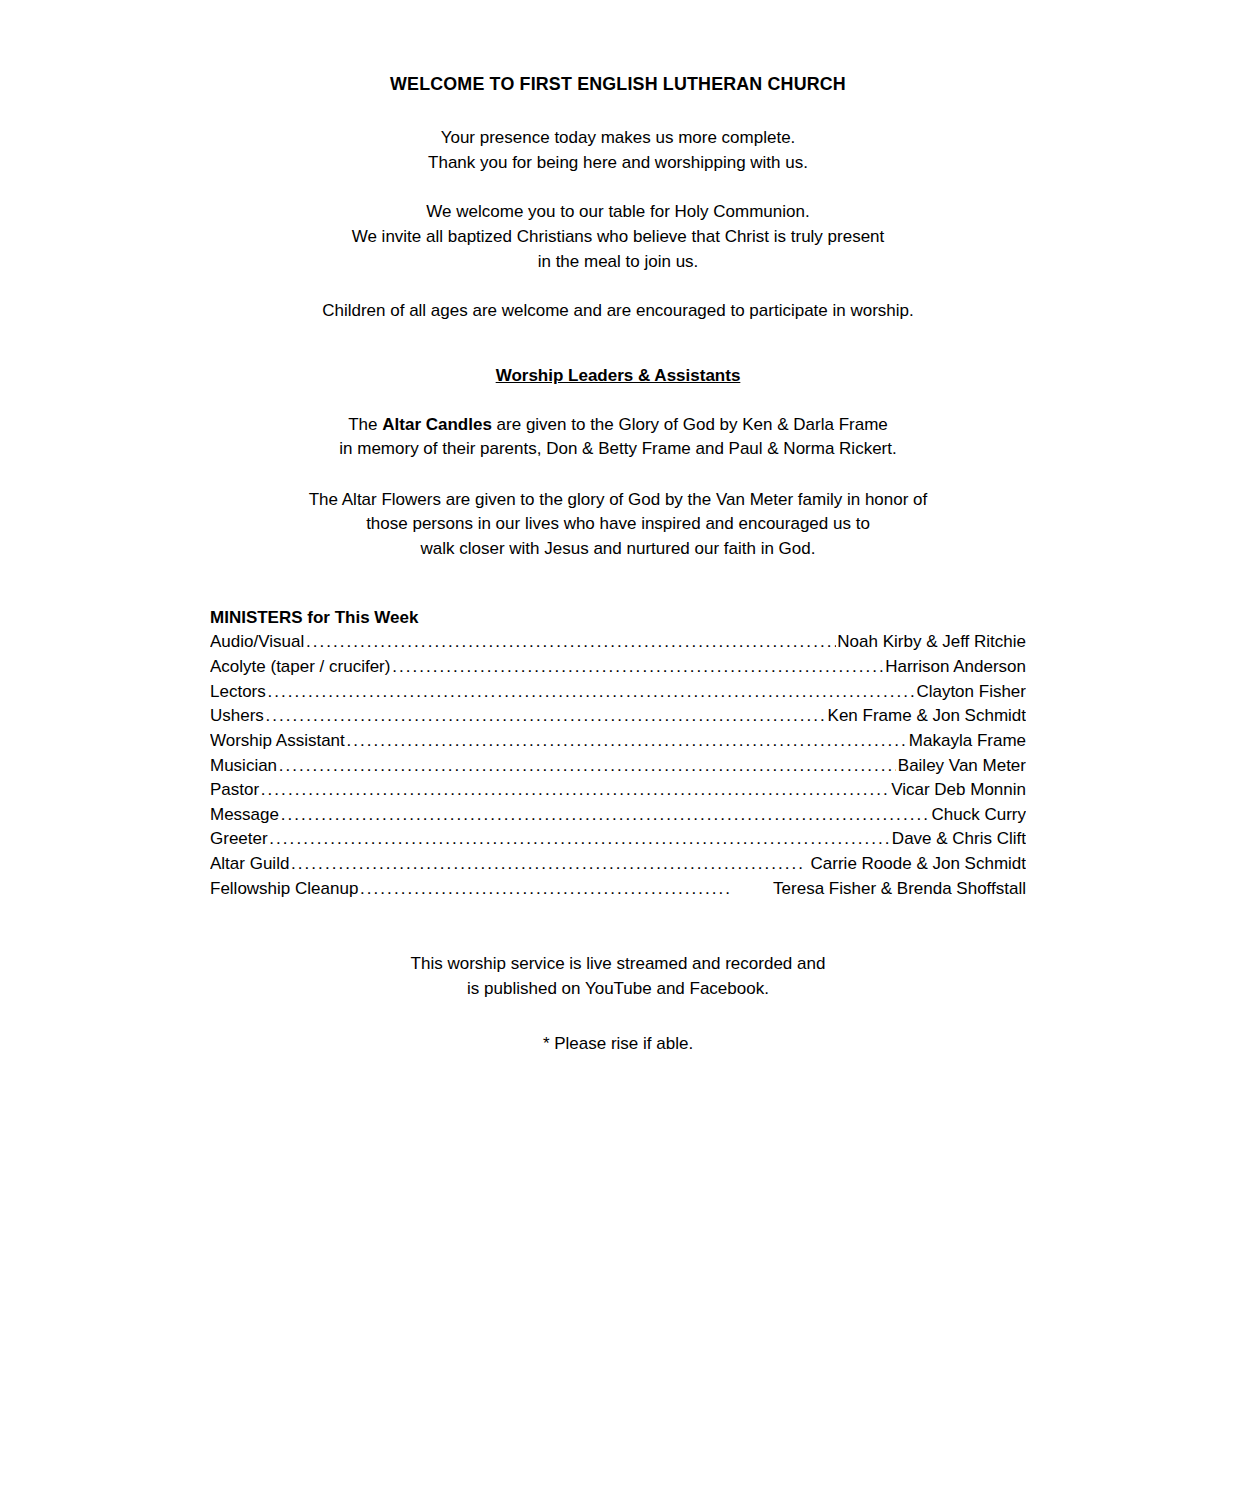WELCOME TO FIRST ENGLISH LUTHERAN CHURCH
Your presence today makes us more complete.
Thank you for being here and worshipping with us.
We welcome you to our table for Holy Communion.
We invite all baptized Christians who believe that Christ is truly present
in the meal to join us.
Children of all ages are welcome and are encouraged to participate in worship.
Worship Leaders & Assistants
The Altar Candles are given to the Glory of God by Ken & Darla Frame
in memory of their parents, Don & Betty Frame and Paul & Norma Rickert.
The Altar Flowers are given to the glory of God by the Van Meter family in honor of
those persons in our lives who have inspired and encouraged us to
walk closer with Jesus and nurtured our faith in God.
MINISTERS for This Week
Audio/Visual................................................................................ Noah Kirby & Jeff Ritchie
Acolyte (taper / crucifer)......................................................................... Harrison Anderson
Lectors....................................................................................................... Clayton Fisher
Ushers......................................................................................... Ken Frame & Jon Schmidt
Worship Assistant................................................................................... Makayla Frame
Musician.................................................................................................. Bailey Van Meter
Pastor.................................................................................................. Vicar Deb Monnin
Message....................................................................................................... Chuck Curry
Greeter................................................................................................ Dave & Chris Clift
Altar Guild............................................................................ Carrie Roode & Jon Schmidt
Fellowship Cleanup....................................................... Teresa Fisher & Brenda Shoffstall
This worship service is live streamed and recorded and
is published on YouTube and Facebook.
* Please rise if able.